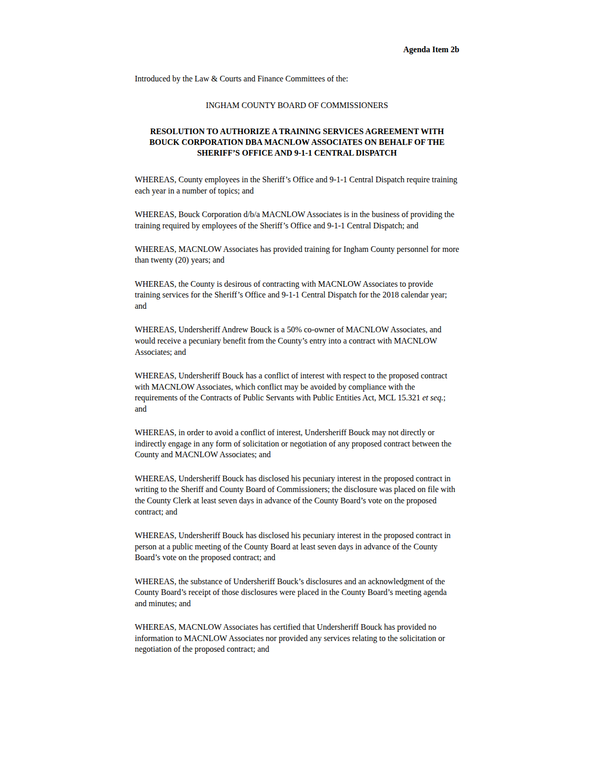Agenda Item 2b
Introduced by the Law & Courts and Finance Committees of the:
INGHAM COUNTY BOARD OF COMMISSIONERS
Resolution to Authorize a Training Services Agreement with Bouck Corporation dba MACNLOW Associates on Behalf of the Sheriff’s Office and 9-1-1 Central Dispatch
WHEREAS, County employees in the Sheriff’s Office and 9-1-1 Central Dispatch require training each year in a number of topics; and
WHEREAS, Bouck Corporation d/b/a MACNLOW Associates is in the business of providing the training required by employees of the Sheriff’s Office and 9-1-1 Central Dispatch; and
WHEREAS, MACNLOW Associates has provided training for Ingham County personnel for more than twenty (20) years; and
WHEREAS, the County is desirous of contracting with MACNLOW Associates to provide training services for the Sheriff’s Office and 9-1-1 Central Dispatch for the 2018 calendar year; and
WHEREAS, Undersheriff Andrew Bouck is a 50% co-owner of MACNLOW Associates, and would receive a pecuniary benefit from the County’s entry into a contract with MACNLOW Associates; and
WHEREAS, Undersheriff Bouck has a conflict of interest with respect to the proposed contract with MACNLOW Associates, which conflict may be avoided by compliance with the requirements of the Contracts of Public Servants with Public Entities Act, MCL 15.321 et seq.; and
WHEREAS, in order to avoid a conflict of interest, Undersheriff Bouck may not directly or indirectly engage in any form of solicitation or negotiation of any proposed contract between the County and MACNLOW Associates; and
WHEREAS, Undersheriff Bouck has disclosed his pecuniary interest in the proposed contract in writing to the Sheriff and County Board of Commissioners; the disclosure was placed on file with the County Clerk at least seven days in advance of the County Board’s vote on the proposed contract; and
WHEREAS, Undersheriff Bouck has disclosed his pecuniary interest in the proposed contract in person at a public meeting of the County Board at least seven days in advance of the County Board’s vote on the proposed contract; and
WHEREAS, the substance of Undersheriff Bouck’s disclosures and an acknowledgment of the County Board’s receipt of those disclosures were placed in the County Board’s meeting agenda and minutes; and
WHEREAS, MACNLOW Associates has certified that Undersheriff Bouck has provided no information to MACNLOW Associates nor provided any services relating to the solicitation or negotiation of the proposed contract; and